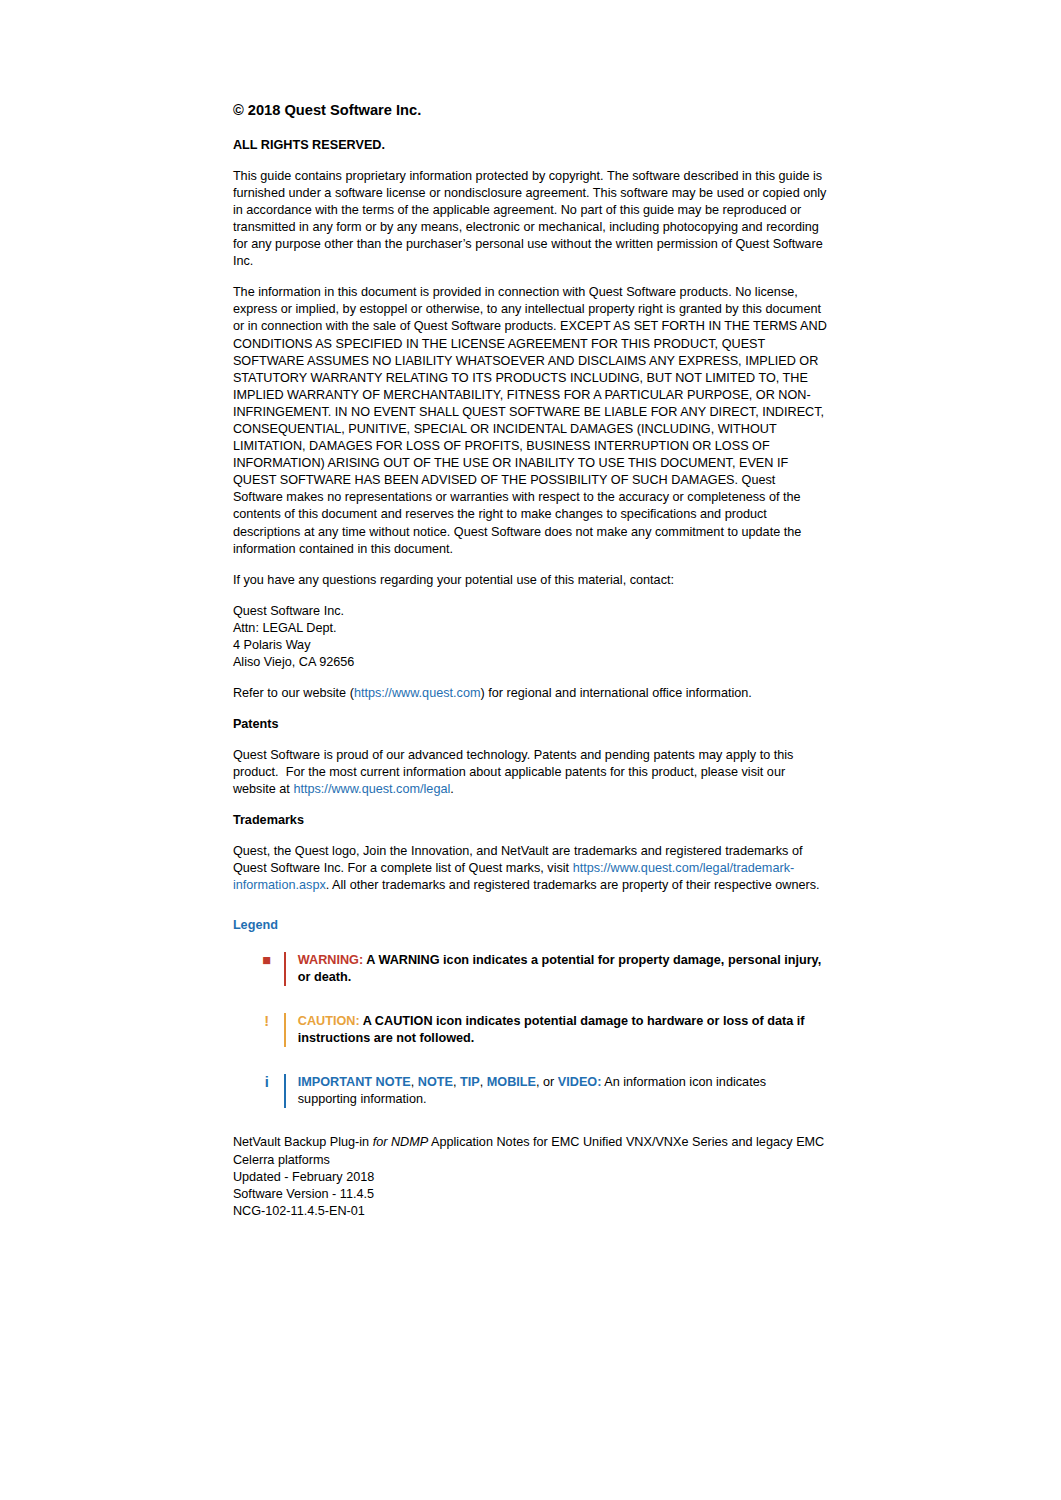© 2018 Quest Software Inc.
ALL RIGHTS RESERVED.
This guide contains proprietary information protected by copyright. The software described in this guide is furnished under a software license or nondisclosure agreement. This software may be used or copied only in accordance with the terms of the applicable agreement. No part of this guide may be reproduced or transmitted in any form or by any means, electronic or mechanical, including photocopying and recording for any purpose other than the purchaser’s personal use without the written permission of Quest Software Inc.
The information in this document is provided in connection with Quest Software products. No license, express or implied, by estoppel or otherwise, to any intellectual property right is granted by this document or in connection with the sale of Quest Software products. EXCEPT AS SET FORTH IN THE TERMS AND CONDITIONS AS SPECIFIED IN THE LICENSE AGREEMENT FOR THIS PRODUCT, QUEST SOFTWARE ASSUMES NO LIABILITY WHATSOEVER AND DISCLAIMS ANY EXPRESS, IMPLIED OR STATUTORY WARRANTY RELATING TO ITS PRODUCTS INCLUDING, BUT NOT LIMITED TO, THE IMPLIED WARRANTY OF MERCHANTABILITY, FITNESS FOR A PARTICULAR PURPOSE, OR NON-INFRINGEMENT. IN NO EVENT SHALL QUEST SOFTWARE BE LIABLE FOR ANY DIRECT, INDIRECT, CONSEQUENTIAL, PUNITIVE, SPECIAL OR INCIDENTAL DAMAGES (INCLUDING, WITHOUT LIMITATION, DAMAGES FOR LOSS OF PROFITS, BUSINESS INTERRUPTION OR LOSS OF INFORMATION) ARISING OUT OF THE USE OR INABILITY TO USE THIS DOCUMENT, EVEN IF QUEST SOFTWARE HAS BEEN ADVISED OF THE POSSIBILITY OF SUCH DAMAGES. Quest Software makes no representations or warranties with respect to the accuracy or completeness of the contents of this document and reserves the right to make changes to specifications and product descriptions at any time without notice. Quest Software does not make any commitment to update the information contained in this document.
If you have any questions regarding your potential use of this material, contact:
Quest Software Inc. Attn: LEGAL Dept. 4 Polaris Way Aliso Viejo, CA 92656
Refer to our website (https://www.quest.com) for regional and international office information.
Patents
Quest Software is proud of our advanced technology. Patents and pending patents may apply to this product. For the most current information about applicable patents for this product, please visit our website at https://www.quest.com/legal.
Trademarks
Quest, the Quest logo, Join the Innovation, and NetVault are trademarks and registered trademarks of Quest Software Inc. For a complete list of Quest marks, visit https://www.quest.com/legal/trademark-information.aspx. All other trademarks and registered trademarks are property of their respective owners.
Legend
■
WARNING: A WARNING icon indicates a potential for property damage, personal injury, or death.
!
CAUTION: A CAUTION icon indicates potential damage to hardware or loss of data if instructions are not followed.
i
IMPORTANT NOTE, NOTE, TIP, MOBILE, or VIDEO: An information icon indicates supporting information.
NetVault Backup Plug-in for NDMP Application Notes for EMC Unified VNX/VNXe Series and legacy EMC Celerra platforms Updated - February 2018 Software Version - 11.4.5 NCG-102-11.4.5-EN-01